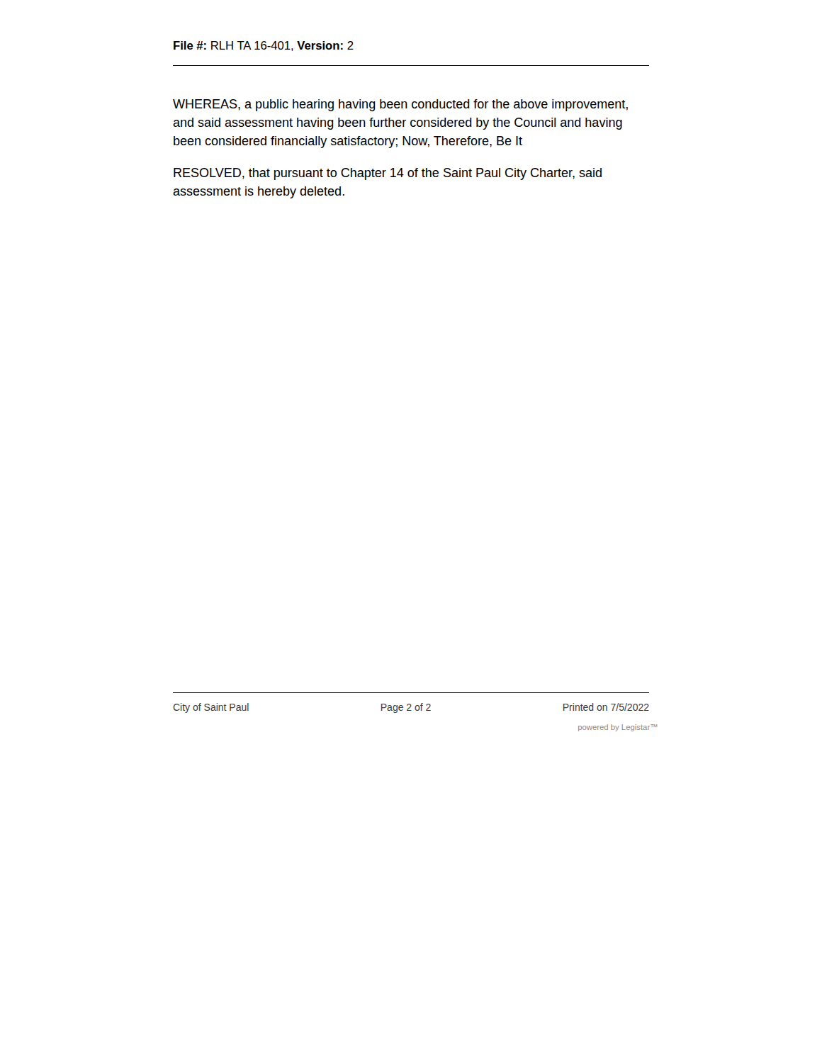File #: RLH TA 16-401, Version: 2
WHEREAS, a public hearing having been conducted for the above improvement, and said assessment having been further considered by the Council and having been considered financially satisfactory; Now, Therefore, Be It
RESOLVED, that pursuant to Chapter 14 of the Saint Paul City Charter, said assessment is hereby deleted.
City of Saint Paul Page 2 of 2 Printed on 7/5/2022
powered by Legistar™